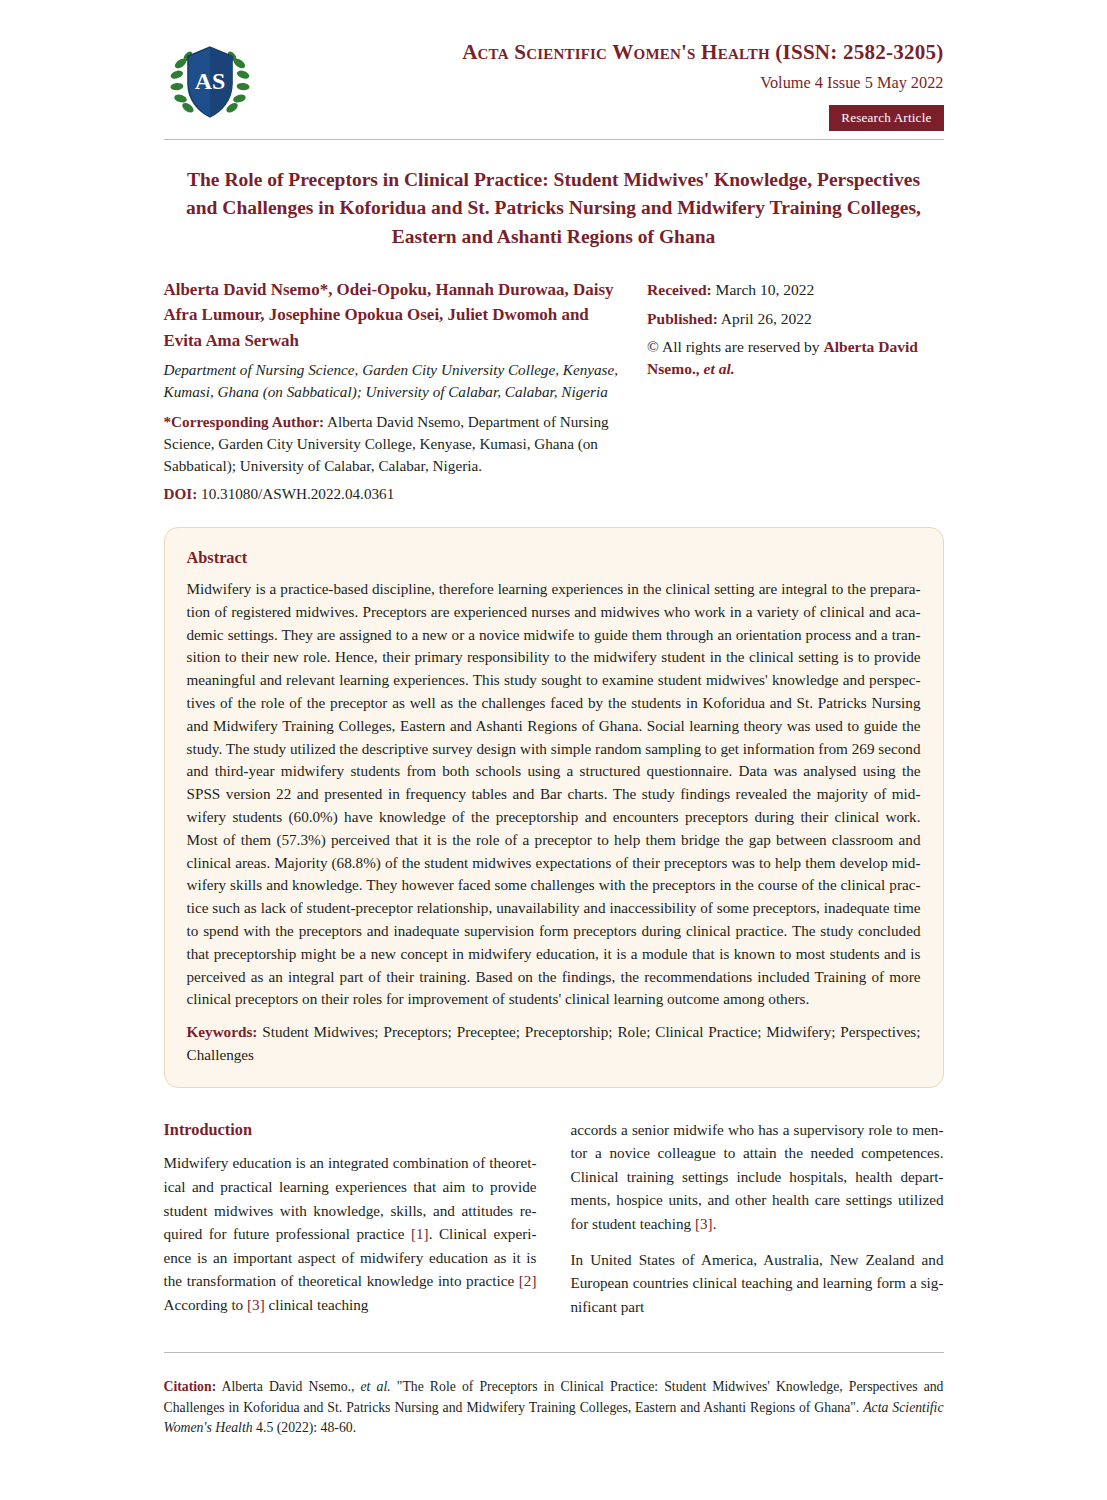AS
Acta Scientific Women's Health (ISSN: 2582-3205)
Volume 4 Issue 5 May 2022
Research Article
The Role of Preceptors in Clinical Practice: Student Midwives' Knowledge, Perspectives and Challenges in Koforidua and St. Patricks Nursing and Midwifery Training Colleges, Eastern and Ashanti Regions of Ghana
Alberta David Nsemo*, Odei-Opoku, Hannah Durowaa, Daisy Afra Lumour, Josephine Opokua Osei, Juliet Dwomoh and Evita Ama Serwah
Department of Nursing Science, Garden City University College, Kenyase, Kumasi, Ghana (on Sabbatical); University of Calabar, Calabar, Nigeria
*Corresponding Author: Alberta David Nsemo, Department of Nursing Science, Garden City University College, Kenyase, Kumasi, Ghana (on Sabbatical); University of Calabar, Calabar, Nigeria.
DOI: 10.31080/ASWH.2022.04.0361
Received: March 10, 2022
Published: April 26, 2022
© All rights are reserved by Alberta David Nsemo., et al.
Abstract
Midwifery is a practice-based discipline, therefore learning experiences in the clinical setting are integral to the preparation of registered midwives. Preceptors are experienced nurses and midwives who work in a variety of clinical and academic settings. They are assigned to a new or a novice midwife to guide them through an orientation process and a transition to their new role. Hence, their primary responsibility to the midwifery student in the clinical setting is to provide meaningful and relevant learning experiences. This study sought to examine student midwives' knowledge and perspectives of the role of the preceptor as well as the challenges faced by the students in Koforidua and St. Patricks Nursing and Midwifery Training Colleges, Eastern and Ashanti Regions of Ghana. Social learning theory was used to guide the study. The study utilized the descriptive survey design with simple random sampling to get information from 269 second and third-year midwifery students from both schools using a structured questionnaire. Data was analysed using the SPSS version 22 and presented in frequency tables and Bar charts. The study findings revealed the majority of midwifery students (60.0%) have knowledge of the preceptorship and encounters preceptors during their clinical work. Most of them (57.3%) perceived that it is the role of a preceptor to help them bridge the gap between classroom and clinical areas. Majority (68.8%) of the student midwives expectations of their preceptors was to help them develop midwifery skills and knowledge. They however faced some challenges with the preceptors in the course of the clinical practice such as lack of student-preceptor relationship, unavailability and inaccessibility of some preceptors, inadequate time to spend with the preceptors and inadequate supervision form preceptors during clinical practice. The study concluded that preceptorship might be a new concept in midwifery education, it is a module that is known to most students and is perceived as an integral part of their training. Based on the findings, the recommendations included Training of more clinical preceptors on their roles for improvement of students' clinical learning outcome among others.
Keywords: Student Midwives; Preceptors; Preceptee; Preceptorship; Role; Clinical Practice; Midwifery; Perspectives; Challenges
Introduction
Midwifery education is an integrated combination of theoretical and practical learning experiences that aim to provide student midwives with knowledge, skills, and attitudes required for future professional practice [1]. Clinical experience is an important aspect of midwifery education as it is the transformation of theoretical knowledge into practice [2] According to [3] clinical teaching
accords a senior midwife who has a supervisory role to mentor a novice colleague to attain the needed competences. Clinical training settings include hospitals, health departments, hospice units, and other health care settings utilized for student teaching [3].
In United States of America, Australia, New Zealand and European countries clinical teaching and learning form a significant part
Citation: Alberta David Nsemo., et al. "The Role of Preceptors in Clinical Practice: Student Midwives' Knowledge, Perspectives and Challenges in Koforidua and St. Patricks Nursing and Midwifery Training Colleges, Eastern and Ashanti Regions of Ghana". Acta Scientific Women's Health 4.5 (2022): 48-60.